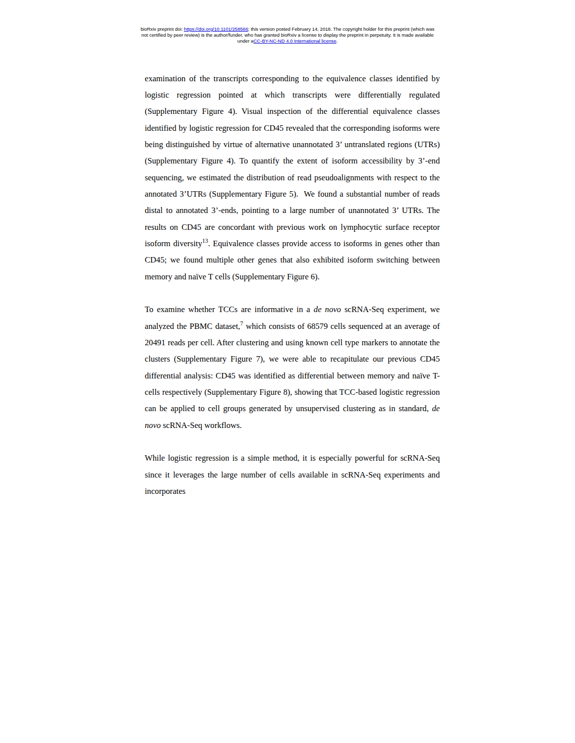bioRxiv preprint doi: https://doi.org/10.1101/258566; this version posted February 14, 2018. The copyright holder for this preprint (which was
not certified by peer review) is the author/funder, who has granted bioRxiv a license to display the preprint in perpetuity. It is made available
under aCC-BY-NC-ND 4.0 International license.
examination of the transcripts corresponding to the equivalence classes identified by logistic regression pointed at which transcripts were differentially regulated (Supplementary Figure 4). Visual inspection of the differential equivalence classes identified by logistic regression for CD45 revealed that the corresponding isoforms were being distinguished by virtue of alternative unannotated 3’ untranslated regions (UTRs) (Supplementary Figure 4). To quantify the extent of isoform accessibility by 3’-end sequencing, we estimated the distribution of read pseudoalignments with respect to the annotated 3’UTRs (Supplementary Figure 5). We found a substantial number of reads distal to annotated 3’-ends, pointing to a large number of unannotated 3’ UTRs. The results on CD45 are concordant with previous work on lymphocytic surface receptor isoform diversity13. Equivalence classes provide access to isoforms in genes other than CD45; we found multiple other genes that also exhibited isoform switching between memory and naïve T cells (Supplementary Figure 6).
To examine whether TCCs are informative in a de novo scRNA-Seq experiment, we analyzed the PBMC dataset,7 which consists of 68579 cells sequenced at an average of 20491 reads per cell. After clustering and using known cell type markers to annotate the clusters (Supplementary Figure 7), we were able to recapitulate our previous CD45 differential analysis: CD45 was identified as differential between memory and naïve T-cells respectively (Supplementary Figure 8), showing that TCC-based logistic regression can be applied to cell groups generated by unsupervised clustering as in standard, de novo scRNA-Seq workflows.
While logistic regression is a simple method, it is especially powerful for scRNA-Seq since it leverages the large number of cells available in scRNA-Seq experiments and incorporates